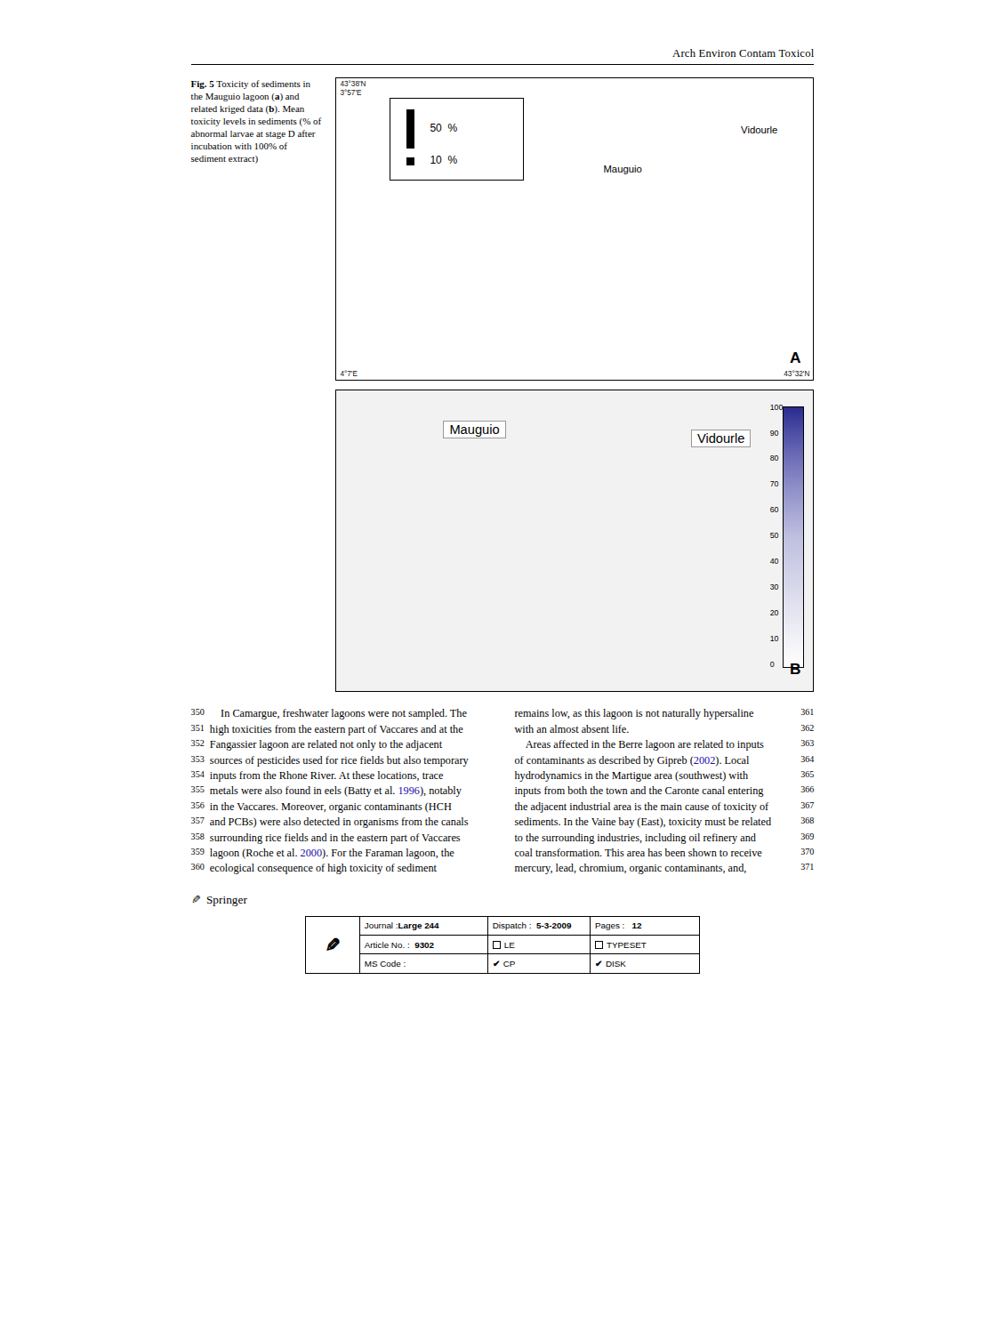Arch Environ Contam Toxicol
Fig. 5 Toxicity of sediments in the Mauguio lagoon (a) and related kriged data (b). Mean toxicity levels in sediments (% of abnormal larvae at stage D after incubation with 100% of sediment extract)
43°38'N
3°57'E
43°32'N
4°7'E
50 %
10 %
Mauguio
Vidourle
A
Mauguio
Vidourle
100 90 80 70 60 50 40 30 20 10 0
B
350 In Camargue, freshwater lagoons were not sampled. The 351high toxicities from the eastern part of Vaccares and at the 352 Fangassier lagoon are related not only to the adjacent 353sources of pesticides used for rice fields but also temporary 354inputs from the Rhone River. At these locations, trace 355metals were also found in eels (Batty et al. 1996), notably 356in the Vaccares. Moreover, organic contaminants (HCH 357and PCBs) were also detected in organisms from the canals 358surrounding rice fields and in the eastern part of Vaccares 359lagoon (Roche et al. 2000). For the Faraman lagoon, the 360ecological consequence of high toxicity of sediment
remains low, as this lagoon is not naturally hypersaline 361
with an almost absent life. 362
Areas affected in the Berre lagoon are related to inputs 363
of contaminants as described by Gipreb (2002). Local 364
hydrodynamics in the Martigue area (southwest) with 365
inputs from both the town and the Caronte canal entering 366
the adjacent industrial area is the main cause of toxicity of 367
sediments. In the Vaine bay (East), toxicity must be related 368
to the surrounding industries, including oil refinery and 369
coal transformation. This area has been shown to receive 370
mercury, lead, chromium, organic contaminants, and, 371
✎ Springer
✎
Journal : Large 244
Dispatch : 5-3-2009
Pages : 12
Article No. : 9302
LE
TYPESET
MS Code :
✔CP
✔DISK